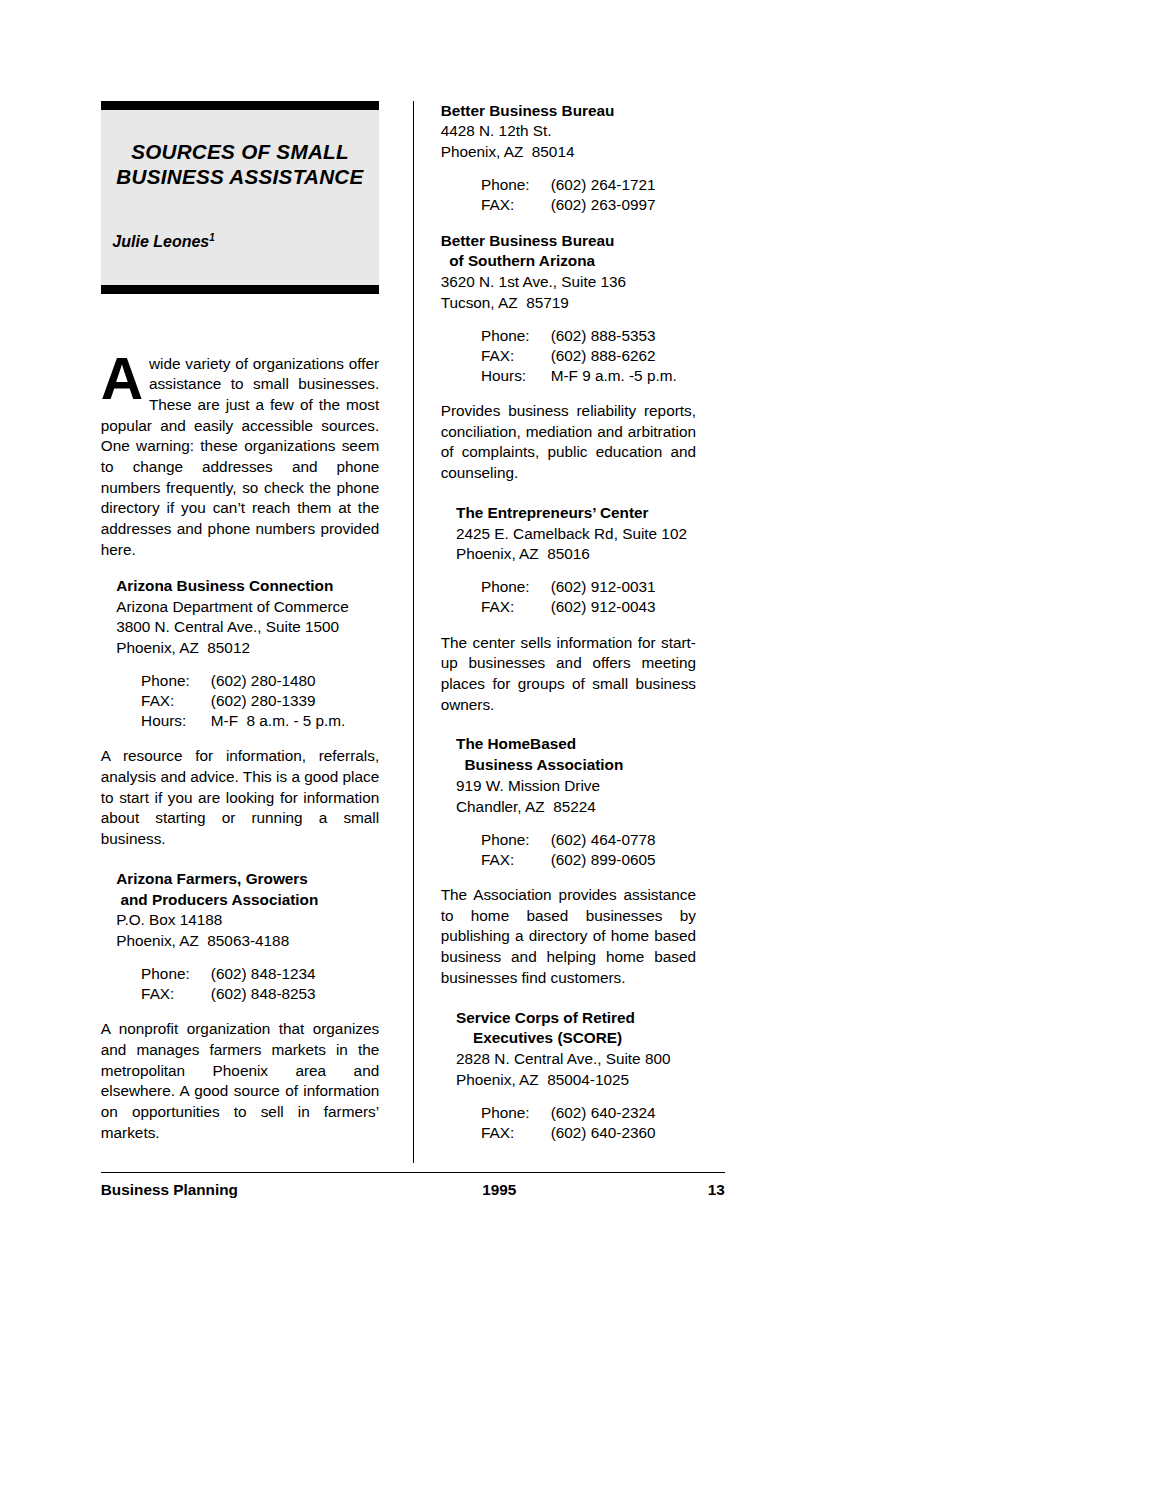SOURCES OF SMALL
BUSINESS ASSISTANCE
Julie Leones1
A wide variety of organizations offer assistance to small businesses. These are just a few of the most popular and easily accessible sources. One warning: these organizations seem to change addresses and phone numbers frequently, so check the phone directory if you can’t reach them at the addresses and phone numbers provided here.
Arizona Business Connection
Arizona Department of Commerce
3800 N. Central Ave., Suite 1500
Phoenix, AZ 85012
| Phone: | (602) 280-1480 |
| FAX: | (602) 280-1339 |
| Hours: | M-F 8 a.m. - 5 p.m. |
A resource for information, referrals, analysis and advice. This is a good place to start if you are looking for information about starting or running a small business.
Arizona Farmers, Growers
and Producers Association
P.O. Box 14188
Phoenix, AZ 85063-4188
| Phone: | (602) 848-1234 |
| FAX: | (602) 848-8253 |
A nonprofit organization that organizes and manages farmers markets in the metropolitan Phoenix area and elsewhere. A good source of information on opportunities to sell in farmers’ markets.
Better Business Bureau
4428 N. 12th St.
Phoenix, AZ 85014
| Phone: | (602) 264-1721 |
| FAX: | (602) 263-0997 |
Better Business Bureau
of Southern Arizona
3620 N. 1st Ave., Suite 136
Tucson, AZ 85719
| Phone: | (602) 888-5353 |
| FAX: | (602) 888-6262 |
| Hours: | M-F 9 a.m. -5 p.m. |
Provides business reliability reports, conciliation, mediation and arbitration of complaints, public education and counseling.
The Entrepreneurs’ Center
2425 E. Camelback Rd, Suite 102
Phoenix, AZ 85016
| Phone: | (602) 912-0031 |
| FAX: | (602) 912-0043 |
The center sells information for start-up businesses and offers meeting places for groups of small business owners.
The HomeBased
Business Association
919 W. Mission Drive
Chandler, AZ 85224
| Phone: | (602) 464-0778 |
| FAX: | (602) 899-0605 |
The Association provides assistance to home based businesses by publishing a directory of home based business and helping home based businesses find customers.
Service Corps of Retired
Executives (SCORE)
2828 N. Central Ave., Suite 800
Phoenix, AZ 85004-1025
| Phone: | (602) 640-2324 |
| FAX: | (602) 640-2360 |
Business Planning
1995
13